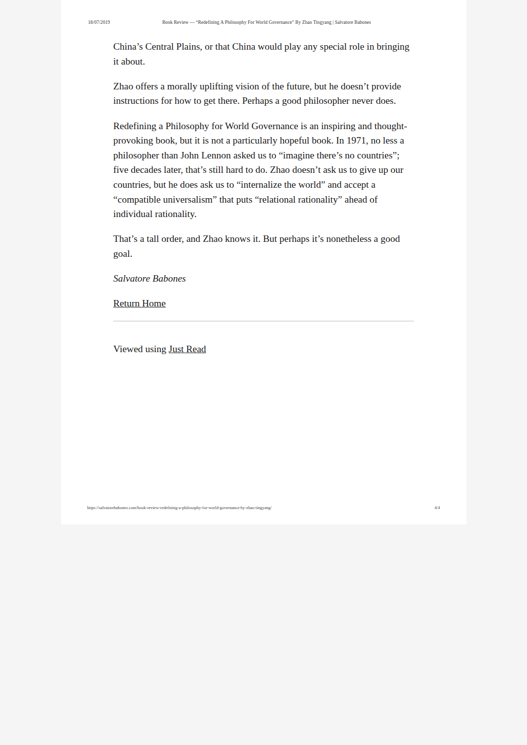18/07/2019 Book Review — “Redefining A Philosophy For World Governance” By Zhao Tingyang | Salvatore Babones
China’s Central Plains, or that China would play any special role in bringing it about.
Zhao offers a morally uplifting vision of the future, but he doesn’t provide instructions for how to get there. Perhaps a good philosopher never does.
Redefining a Philosophy for World Governance is an inspiring and thought-provoking book, but it is not a particularly hopeful book. In 1971, no less a philosopher than John Lennon asked us to “imagine there’s no countries”; five decades later, that’s still hard to do. Zhao doesn’t ask us to give up our countries, but he does ask us to “internalize the world” and accept a “compatible universalism” that puts “relational rationality” ahead of individual rationality.
That’s a tall order, and Zhao knows it. But perhaps it’s nonetheless a good goal.
Salvatore Babones
Return Home
Viewed using Just Read
https://salvatorebabones.com/book-review-redefining-a-philosophy-for-world-governance-by-zhao-tingyang/ 4/4